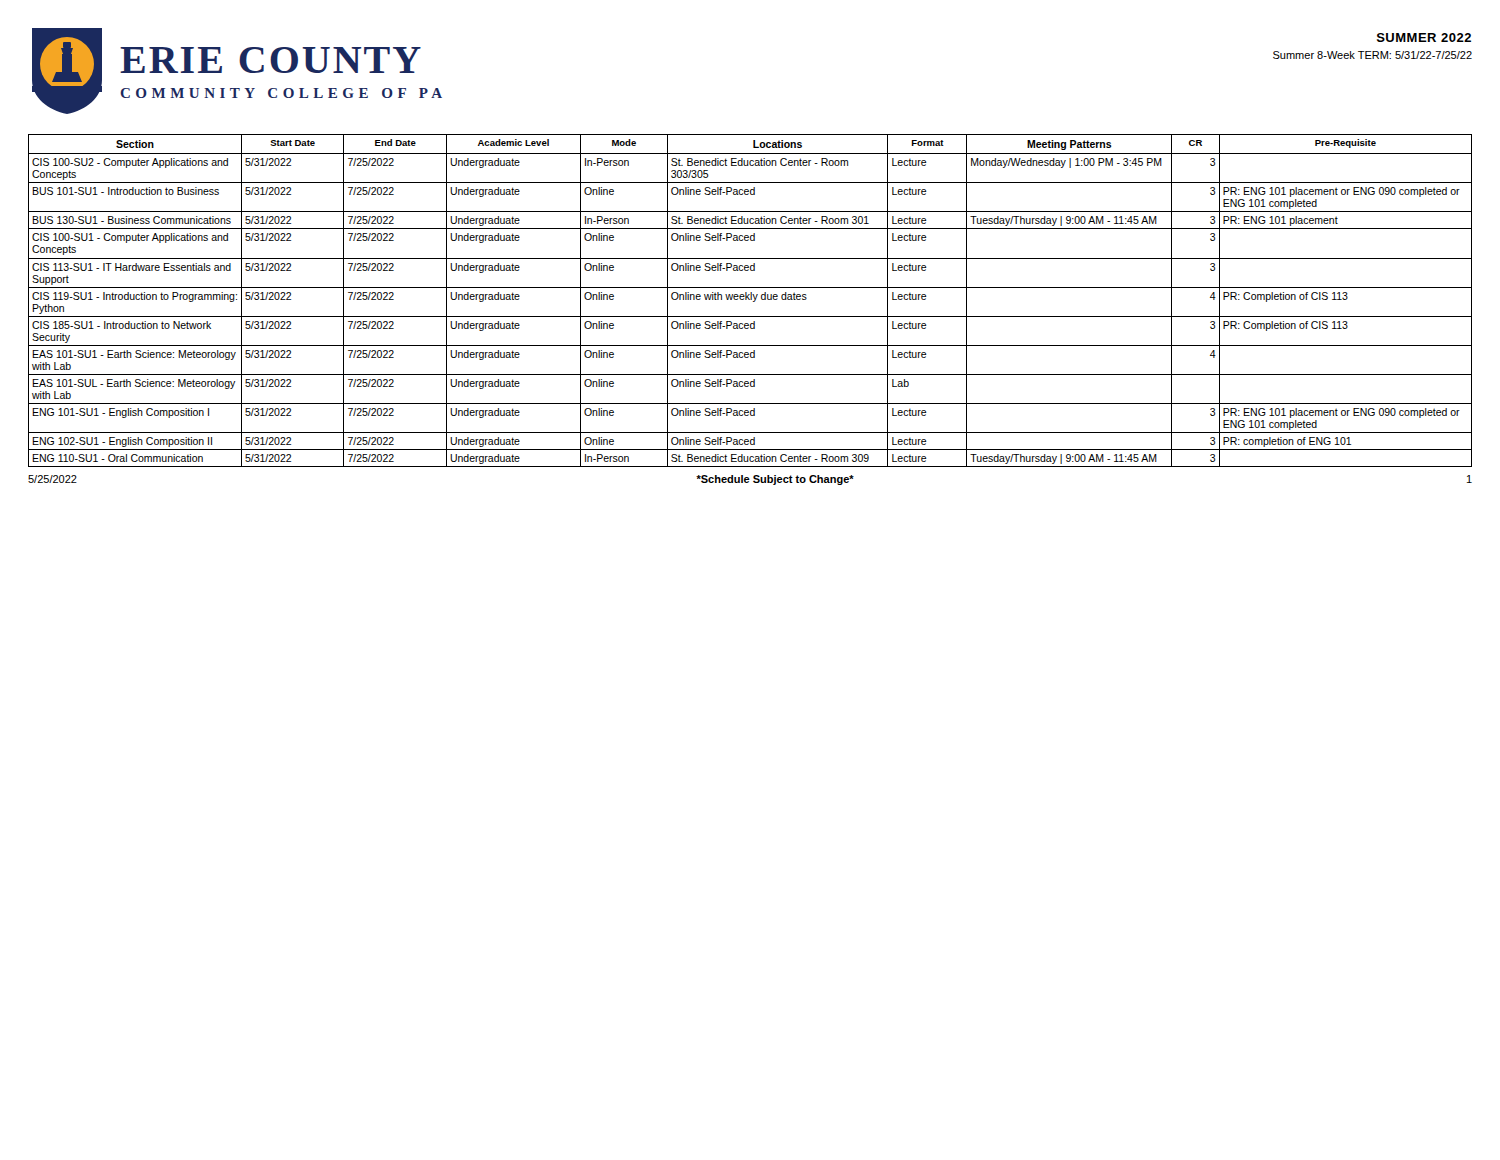ERIE COUNTY
COMMUNITY COLLEGE OF PA
SUMMER 2022
Summer 8-Week TERM: 5/31/22-7/25/22
| Section | Start Date | End Date | Academic Level | Mode | Locations | Format | Meeting Patterns | CR | Pre-Requisite |
| --- | --- | --- | --- | --- | --- | --- | --- | --- | --- |
| CIS 100-SU2 - Computer Applications and Concepts | 5/31/2022 | 7/25/2022 | Undergraduate | In-Person | St. Benedict Education Center - Room 303/305 | Lecture | Monday/Wednesday / 1:00 PM - 3:45 PM | 3 | |
| BUS 101-SU1 - Introduction to Business | 5/31/2022 | 7/25/2022 | Undergraduate | Online | Online Self-Paced | Lecture | | 3 | PR: ENG 101 placement or ENG 090 completed or ENG 101 completed |
| BUS 130-SU1 - Business Communications | 5/31/2022 | 7/25/2022 | Undergraduate | In-Person | St. Benedict Education Center - Room 301 | Lecture | Tuesday/Thursday / 9:00 AM - 11:45 AM | 3 | PR: ENG 101 placement |
| CIS 100-SU1 - Computer Applications and Concepts | 5/31/2022 | 7/25/2022 | Undergraduate | Online | Online Self-Paced | Lecture | | 3 | |
| CIS 113-SU1 - IT Hardware Essentials and Support | 5/31/2022 | 7/25/2022 | Undergraduate | Online | Online Self-Paced | Lecture | | 3 | |
| CIS 119-SU1 - Introduction to Programming: Python | 5/31/2022 | 7/25/2022 | Undergraduate | Online | Online with weekly due dates | Lecture | | 4 | PR: Completion of CIS 113 |
| CIS 185-SU1 - Introduction to Network Security | 5/31/2022 | 7/25/2022 | Undergraduate | Online | Online Self-Paced | Lecture | | 3 | PR: Completion of CIS 113 |
| EAS 101-SU1 - Earth Science: Meteorology with Lab | 5/31/2022 | 7/25/2022 | Undergraduate | Online | Online Self-Paced | Lecture | | 4 | |
| EAS 101-SUL - Earth Science: Meteorology with Lab | 5/31/2022 | 7/25/2022 | Undergraduate | Online | Online Self-Paced | Lab | | | |
| ENG 101-SU1 - English Composition I | 5/31/2022 | 7/25/2022 | Undergraduate | Online | Online Self-Paced | Lecture | | 3 | PR: ENG 101 placement or ENG 090 completed or ENG 101 completed |
| ENG 102-SU1 - English Composition II | 5/31/2022 | 7/25/2022 | Undergraduate | Online | Online Self-Paced | Lecture | | 3 | PR: completion of ENG 101 |
| ENG 110-SU1 - Oral Communication | 5/31/2022 | 7/25/2022 | Undergraduate | In-Person | St. Benedict Education Center - Room 309 | Lecture | Tuesday/Thursday / 9:00 AM - 11:45 AM | 3 | |
5/25/2022
*Schedule Subject to Change*
1